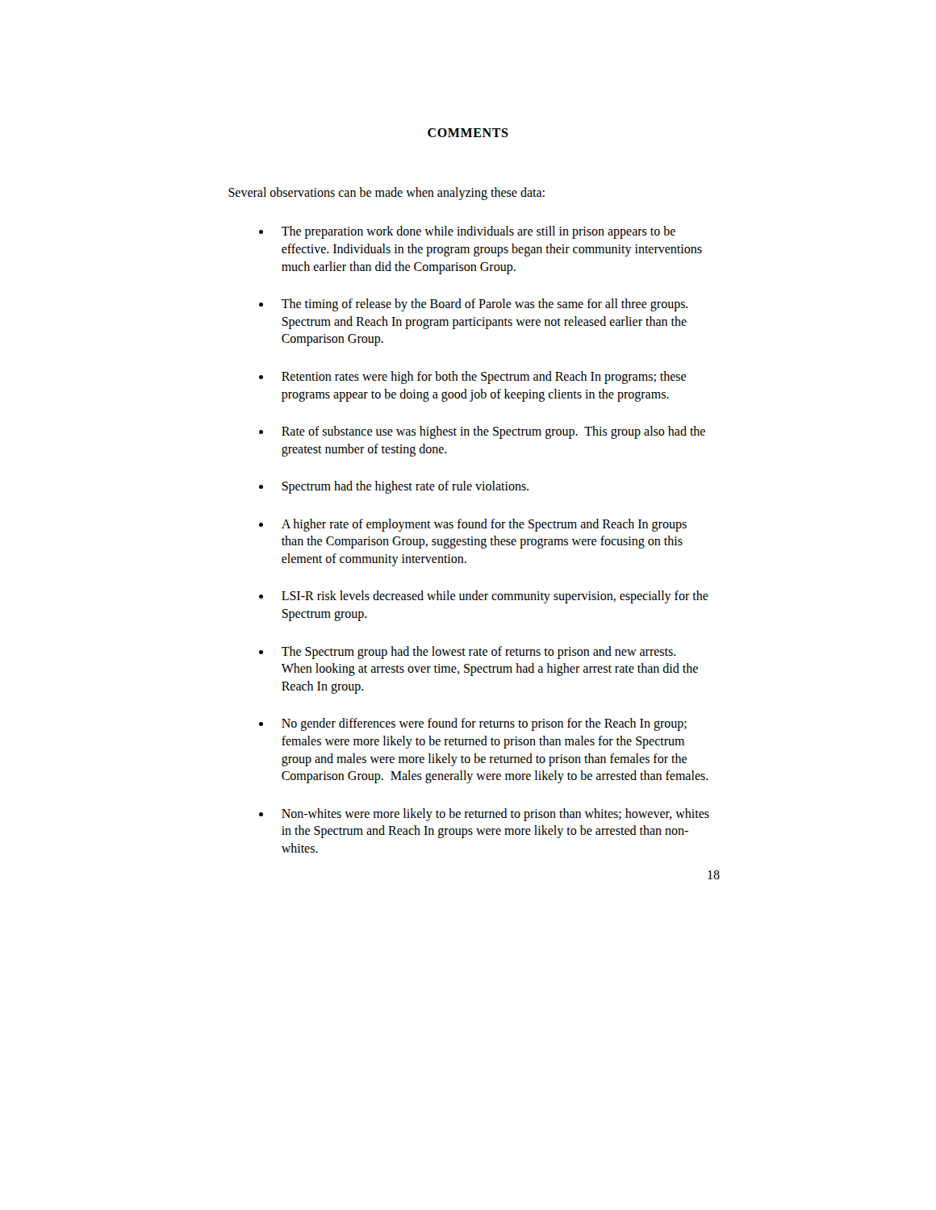COMMENTS
Several observations can be made when analyzing these data:
The preparation work done while individuals are still in prison appears to be effective. Individuals in the program groups began their community interventions much earlier than did the Comparison Group.
The timing of release by the Board of Parole was the same for all three groups. Spectrum and Reach In program participants were not released earlier than the Comparison Group.
Retention rates were high for both the Spectrum and Reach In programs; these programs appear to be doing a good job of keeping clients in the programs.
Rate of substance use was highest in the Spectrum group. This group also had the greatest number of testing done.
Spectrum had the highest rate of rule violations.
A higher rate of employment was found for the Spectrum and Reach In groups than the Comparison Group, suggesting these programs were focusing on this element of community intervention.
LSI-R risk levels decreased while under community supervision, especially for the Spectrum group.
The Spectrum group had the lowest rate of returns to prison and new arrests. When looking at arrests over time, Spectrum had a higher arrest rate than did the Reach In group.
No gender differences were found for returns to prison for the Reach In group; females were more likely to be returned to prison than males for the Spectrum group and males were more likely to be returned to prison than females for the Comparison Group. Males generally were more likely to be arrested than females.
Non-whites were more likely to be returned to prison than whites; however, whites in the Spectrum and Reach In groups were more likely to be arrested than non-whites.
18